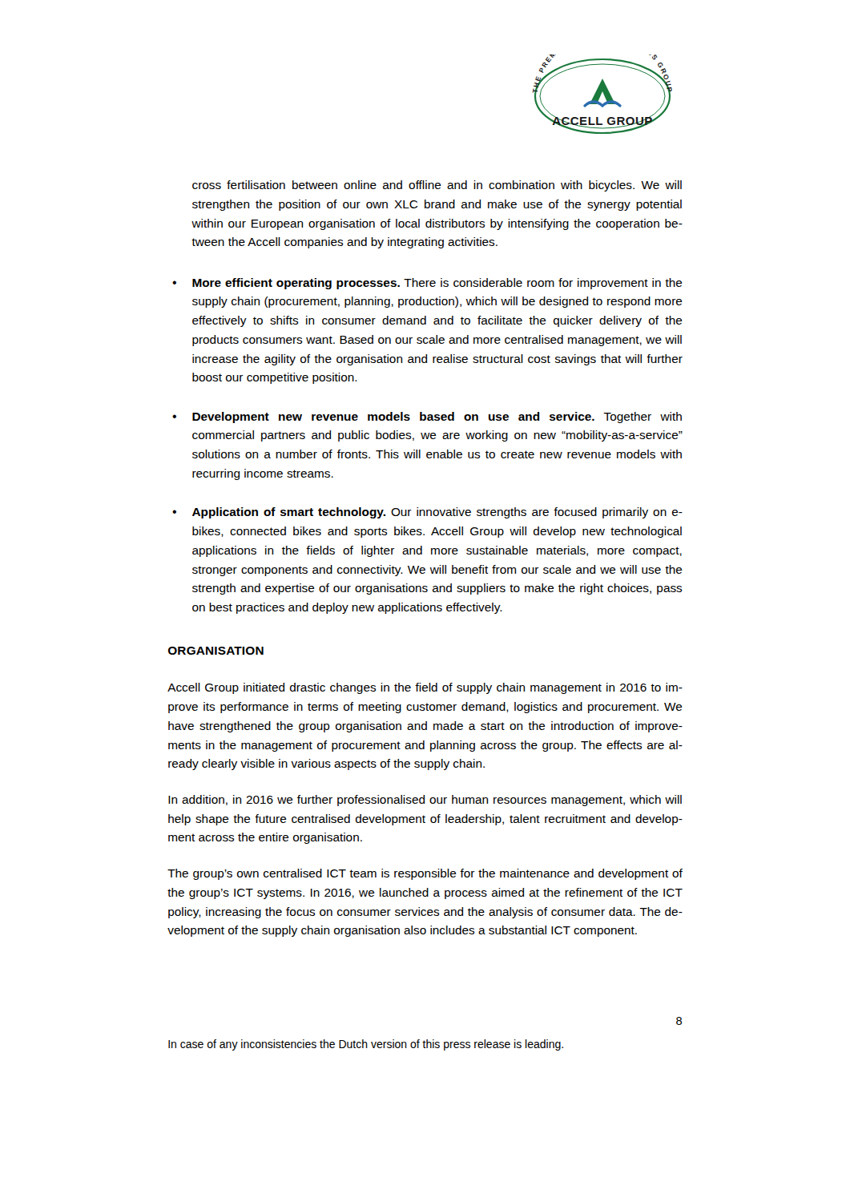THE PREMIER CYCLE AND FITNESS GROUP ACCELL GROUP
cross fertilisation between online and offline and in combination with bicycles. We will strengthen the position of our own XLC brand and make use of the synergy potential within our European organisation of local distributors by intensifying the cooperation between the Accell companies and by integrating activities.
More efficient operating processes. There is considerable room for improvement in the supply chain (procurement, planning, production), which will be designed to respond more effectively to shifts in consumer demand and to facilitate the quicker delivery of the products consumers want. Based on our scale and more centralised management, we will increase the agility of the organisation and realise structural cost savings that will further boost our competitive position.
Development new revenue models based on use and service. Together with commercial partners and public bodies, we are working on new “mobility-as-a-service” solutions on a number of fronts. This will enable us to create new revenue models with recurring income streams.
Application of smart technology. Our innovative strengths are focused primarily on e-bikes, connected bikes and sports bikes. Accell Group will develop new technological applications in the fields of lighter and more sustainable materials, more compact, stronger components and connectivity. We will benefit from our scale and we will use the strength and expertise of our organisations and suppliers to make the right choices, pass on best practices and deploy new applications effectively.
ORGANISATION
Accell Group initiated drastic changes in the field of supply chain management in 2016 to improve its performance in terms of meeting customer demand, logistics and procurement. We have strengthened the group organisation and made a start on the introduction of improvements in the management of procurement and planning across the group. The effects are already clearly visible in various aspects of the supply chain.
In addition, in 2016 we further professionalised our human resources management, which will help shape the future centralised development of leadership, talent recruitment and development across the entire organisation.
The group’s own centralised ICT team is responsible for the maintenance and development of the group’s ICT systems. In 2016, we launched a process aimed at the refinement of the ICT policy, increasing the focus on consumer services and the analysis of consumer data. The development of the supply chain organisation also includes a substantial ICT component.
8
In case of any inconsistencies the Dutch version of this press release is leading.